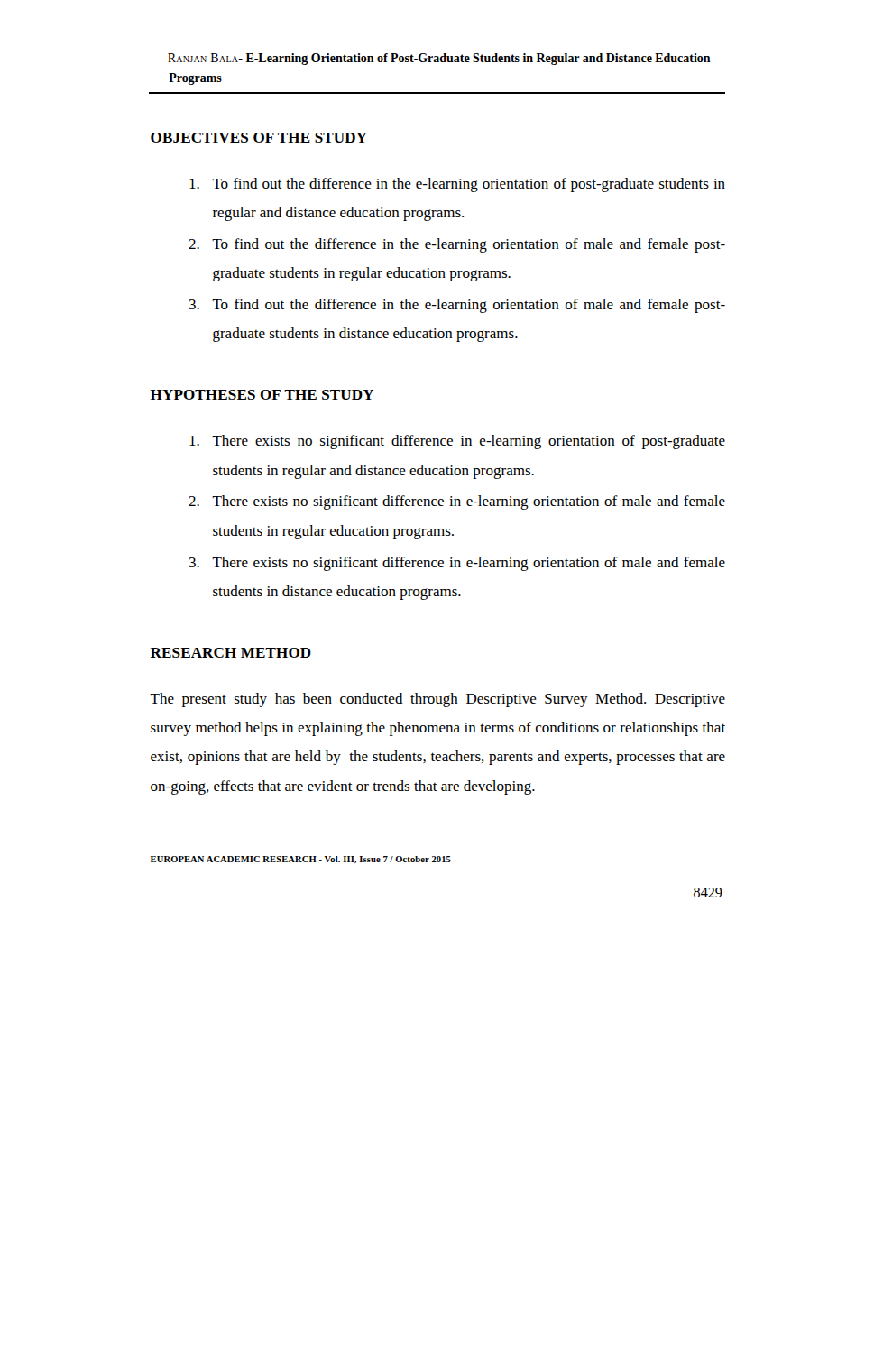Ranjan Bala- E-Learning Orientation of Post-Graduate Students in Regular and Distance Education Programs
OBJECTIVES OF THE STUDY
To find out the difference in the e-learning orientation of post-graduate students in regular and distance education programs.
To find out the difference in the e-learning orientation of male and female post-graduate students in regular education programs.
To find out the difference in the e-learning orientation of male and female post-graduate students in distance education programs.
HYPOTHESES OF THE STUDY
There exists no significant difference in e-learning orientation of post-graduate students in regular and distance education programs.
There exists no significant difference in e-learning orientation of male and female students in regular education programs.
There exists no significant difference in e-learning orientation of male and female students in distance education programs.
RESEARCH METHOD
The present study has been conducted through Descriptive Survey Method. Descriptive survey method helps in explaining the phenomena in terms of conditions or relationships that exist, opinions that are held by the students, teachers, parents and experts, processes that are on-going, effects that are evident or trends that are developing.
EUROPEAN ACADEMIC RESEARCH - Vol. III, Issue 7 / October 2015
8429